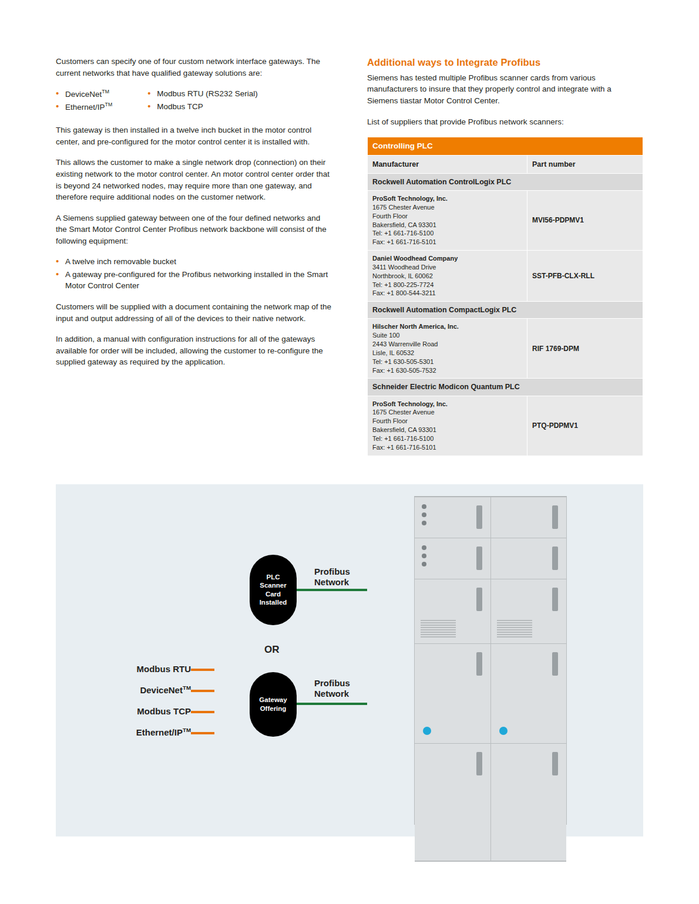Customers can specify one of four custom network interface gateways. The current networks that have qualified gateway solutions are:
DeviceNetTM
Ethernet/IPTM
Modbus RTU (RS232 Serial)
Modbus TCP
This gateway is then installed in a twelve inch bucket in the motor control center, and pre-configured for the motor control center it is installed with.
This allows the customer to make a single network drop (connection) on their existing network to the motor control center. An motor control center order that is beyond 24 networked nodes, may require more than one gateway, and therefore require additional nodes on the customer network.
A Siemens supplied gateway between one of the four defined networks and the Smart Motor Control Center Profibus network backbone will consist of the following equipment:
A twelve inch removable bucket
A gateway pre-configured for the Profibus networking installed in the Smart Motor Control Center
Customers will be supplied with a document containing the network map of the input and output addressing of all of the devices to their native network.
In addition, a manual with configuration instructions for all of the gateways available for order will be included, allowing the customer to re-configure the supplied gateway as required by the application.
Additional ways to Integrate Profibus
Siemens has tested multiple Profibus scanner cards from various manufacturers to insure that they properly control and integrate with a Siemens tiastar Motor Control Center.
List of suppliers that provide Profibus network scanners:
| Controlling PLC |
| --- |
| Manufacturer | Part number |
| Rockwell Automation ControlLogix PLC |
| ProSoft Technology, Inc. 1675 Chester Avenue Fourth Floor Bakersfield, CA 93301 Tel: +1 661-716-5100 Fax: +1 661-716-5101 | MVI56-PDPMV1 |
| Daniel Woodhead Company 3411 Woodhead Drive Northbrook, IL 60062 Tel: +1 800-225-7724 Fax: +1 800-544-3211 | SST-PFB-CLX-RLL |
| Rockwell Automation CompactLogix PLC |
| Hilscher North America, Inc. Suite 100 2443 Warrenville Road Lisle, IL 60532 Tel: +1 630-505-5301 Fax: +1 630-505-7532 | RIF 1769-DPM |
| Schneider Electric Modicon Quantum PLC |
| ProSoft Technology, Inc. 1675 Chester Avenue Fourth Floor Bakersfield, CA 93301 Tel: +1 661-716-5100 Fax: +1 661-716-5101 | PTQ-PDPMV1 |
PLC
Scanner
Card
Installed
Gateway
Offering
Profibus
Network
Profibus
Network
OR
Modbus RTU
DeviceNetTM
Modbus TCP
Ethernet/IPTM